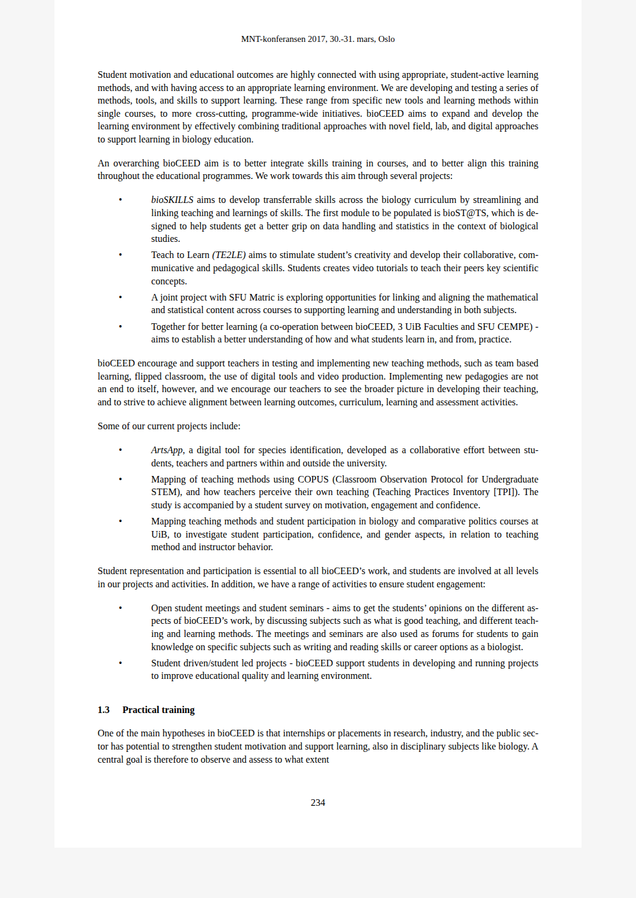MNT-konferansen 2017, 30.-31. mars, Oslo
Student motivation and educational outcomes are highly connected with using appropriate, student-active learning methods, and with having access to an appropriate learning environment. We are developing and testing a series of methods, tools, and skills to support learning. These range from specific new tools and learning methods within single courses, to more cross-cutting, programme-wide initiatives. bioCEED aims to expand and develop the learning environment by effectively combining traditional approaches with novel field, lab, and digital approaches to support learning in biology education.
An overarching bioCEED aim is to better integrate skills training in courses, and to better align this training throughout the educational programmes. We work towards this aim through several projects:
bioSKILLS aims to develop transferrable skills across the biology curriculum by streamlining and linking teaching and learnings of skills. The first module to be populated is bioST@TS, which is designed to help students get a better grip on data handling and statistics in the context of biological studies.
Teach to Learn (TE2LE) aims to stimulate student’s creativity and develop their collaborative, communicative and pedagogical skills. Students creates video tutorials to teach their peers key scientific concepts.
A joint project with SFU Matric is exploring opportunities for linking and aligning the mathematical and statistical content across courses to supporting learning and understanding in both subjects.
Together for better learning (a co-operation between bioCEED, 3 UiB Faculties and SFU CEMPE) - aims to establish a better understanding of how and what students learn in, and from, practice.
bioCEED encourage and support teachers in testing and implementing new teaching methods, such as team based learning, flipped classroom, the use of digital tools and video production. Implementing new pedagogies are not an end to itself, however, and we encourage our teachers to see the broader picture in developing their teaching, and to strive to achieve alignment between learning outcomes, curriculum, learning and assessment activities.
Some of our current projects include:
ArtsApp, a digital tool for species identification, developed as a collaborative effort between students, teachers and partners within and outside the university.
Mapping of teaching methods using COPUS (Classroom Observation Protocol for Undergraduate STEM), and how teachers perceive their own teaching (Teaching Practices Inventory [TPI]). The study is accompanied by a student survey on motivation, engagement and confidence.
Mapping teaching methods and student participation in biology and comparative politics courses at UiB, to investigate student participation, confidence, and gender aspects, in relation to teaching method and instructor behavior.
Student representation and participation is essential to all bioCEED’s work, and students are involved at all levels in our projects and activities. In addition, we have a range of activities to ensure student engagement:
Open student meetings and student seminars - aims to get the students’ opinions on the different aspects of bioCEED’s work, by discussing subjects such as what is good teaching, and different teaching and learning methods. The meetings and seminars are also used as forums for students to gain knowledge on specific subjects such as writing and reading skills or career options as a biologist.
Student driven/student led projects - bioCEED support students in developing and running projects to improve educational quality and learning environment.
1.3 Practical training
One of the main hypotheses in bioCEED is that internships or placements in research, industry, and the public sector has potential to strengthen student motivation and support learning, also in disciplinary subjects like biology. A central goal is therefore to observe and assess to what extent
234